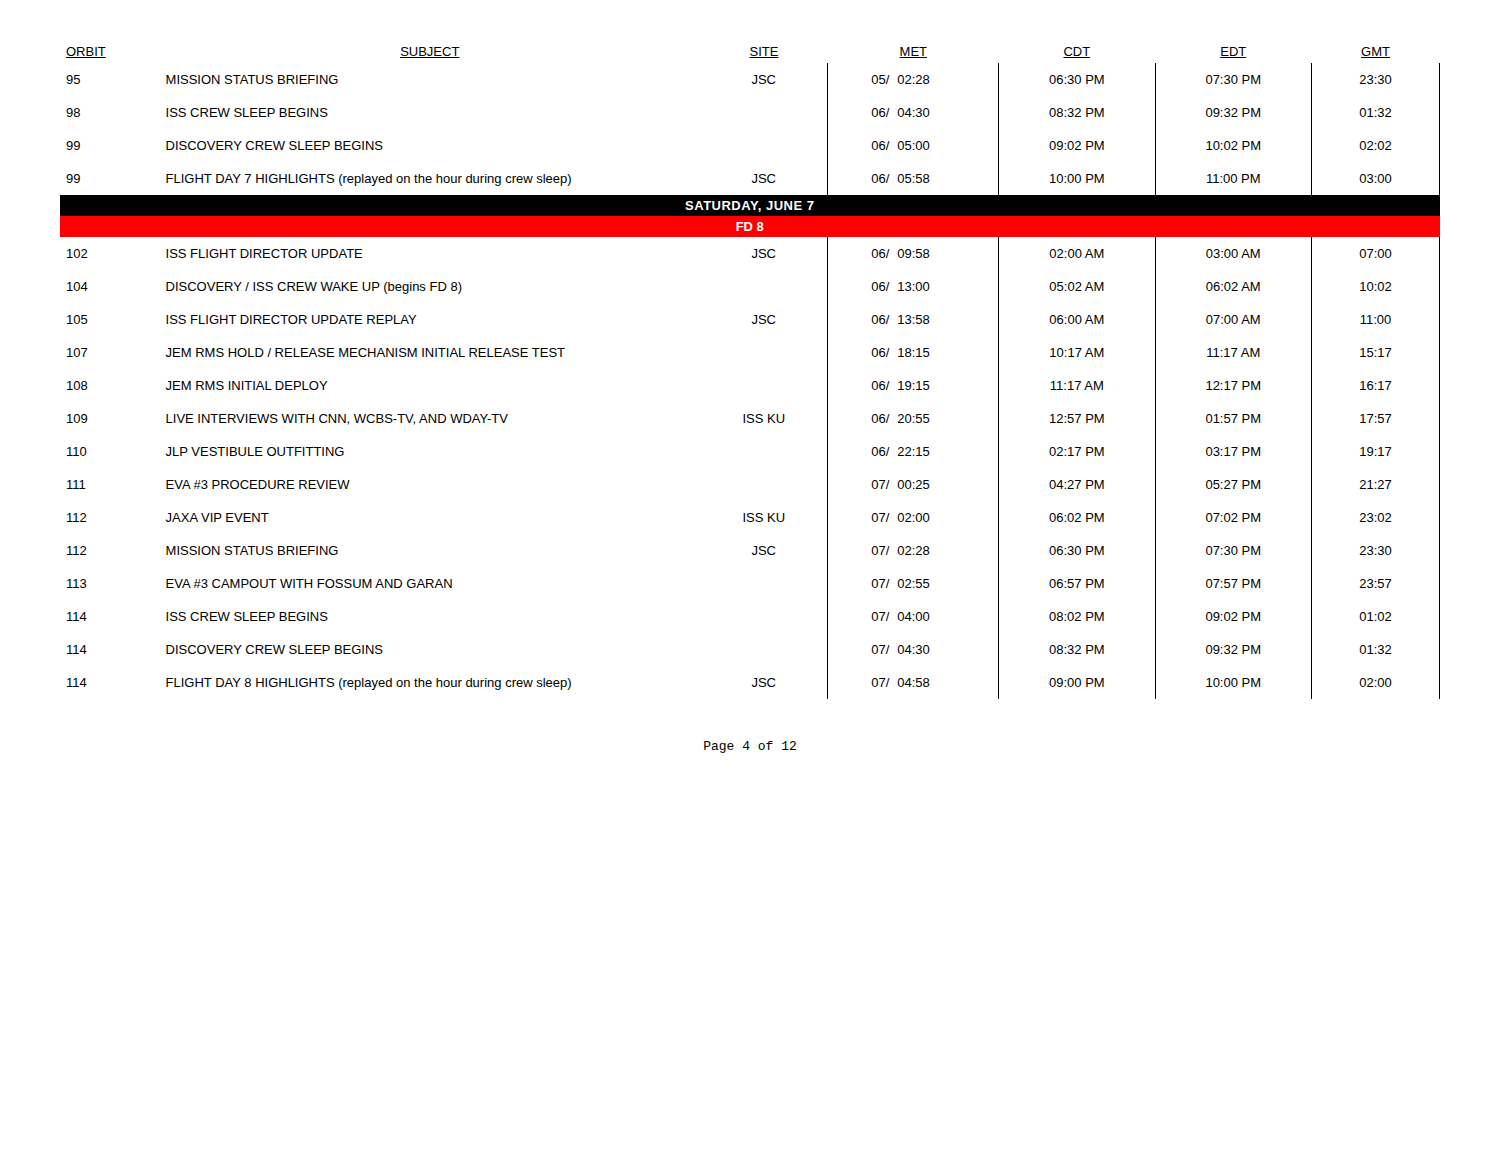| ORBIT | SUBJECT | SITE | MET | CDT | EDT | GMT |
| --- | --- | --- | --- | --- | --- | --- |
| 95 | MISSION STATUS BRIEFING | JSC | 05/ | 02:28 | 06:30 PM | 07:30 PM | 23:30 |
| 98 | ISS CREW SLEEP BEGINS | | 06/ | 04:30 | 08:32 PM | 09:32 PM | 01:32 |
| 99 | DISCOVERY CREW SLEEP BEGINS | | 06/ | 05:00 | 09:02 PM | 10:02 PM | 02:02 |
| 99 | FLIGHT DAY 7 HIGHLIGHTS (replayed on the hour during crew sleep) | JSC | 06/ | 05:58 | 10:00 PM | 11:00 PM | 03:00 |
| SATURDAY, JUNE 7 |
| FD 8 |
| 102 | ISS FLIGHT DIRECTOR UPDATE | JSC | 06/ | 09:58 | 02:00 AM | 03:00 AM | 07:00 |
| 104 | DISCOVERY / ISS CREW WAKE UP (begins FD 8) | | 06/ | 13:00 | 05:02 AM | 06:02 AM | 10:02 |
| 105 | ISS FLIGHT DIRECTOR UPDATE REPLAY | JSC | 06/ | 13:58 | 06:00 AM | 07:00 AM | 11:00 |
| 107 | JEM RMS HOLD / RELEASE MECHANISM INITIAL RELEASE TEST | | 06/ | 18:15 | 10:17 AM | 11:17 AM | 15:17 |
| 108 | JEM RMS INITIAL DEPLOY | | 06/ | 19:15 | 11:17 AM | 12:17 PM | 16:17 |
| 109 | LIVE INTERVIEWS WITH CNN, WCBS-TV, AND WDAY-TV | ISS KU | 06/ | 20:55 | 12:57 PM | 01:57 PM | 17:57 |
| 110 | JLP VESTIBULE OUTFITTING | | 06/ | 22:15 | 02:17 PM | 03:17 PM | 19:17 |
| 111 | EVA #3 PROCEDURE REVIEW | | 07/ | 00:25 | 04:27 PM | 05:27 PM | 21:27 |
| 112 | JAXA VIP EVENT | ISS KU | 07/ | 02:00 | 06:02 PM | 07:02 PM | 23:02 |
| 112 | MISSION STATUS BRIEFING | JSC | 07/ | 02:28 | 06:30 PM | 07:30 PM | 23:30 |
| 113 | EVA #3 CAMPOUT WITH FOSSUM AND GARAN | | 07/ | 02:55 | 06:57 PM | 07:57 PM | 23:57 |
| 114 | ISS CREW SLEEP BEGINS | | 07/ | 04:00 | 08:02 PM | 09:02 PM | 01:02 |
| 114 | DISCOVERY CREW SLEEP BEGINS | | 07/ | 04:30 | 08:32 PM | 09:32 PM | 01:32 |
| 114 | FLIGHT DAY 8 HIGHLIGHTS (replayed on the hour during crew sleep) | JSC | 07/ | 04:58 | 09:00 PM | 10:00 PM | 02:00 |
Page 4 of 12